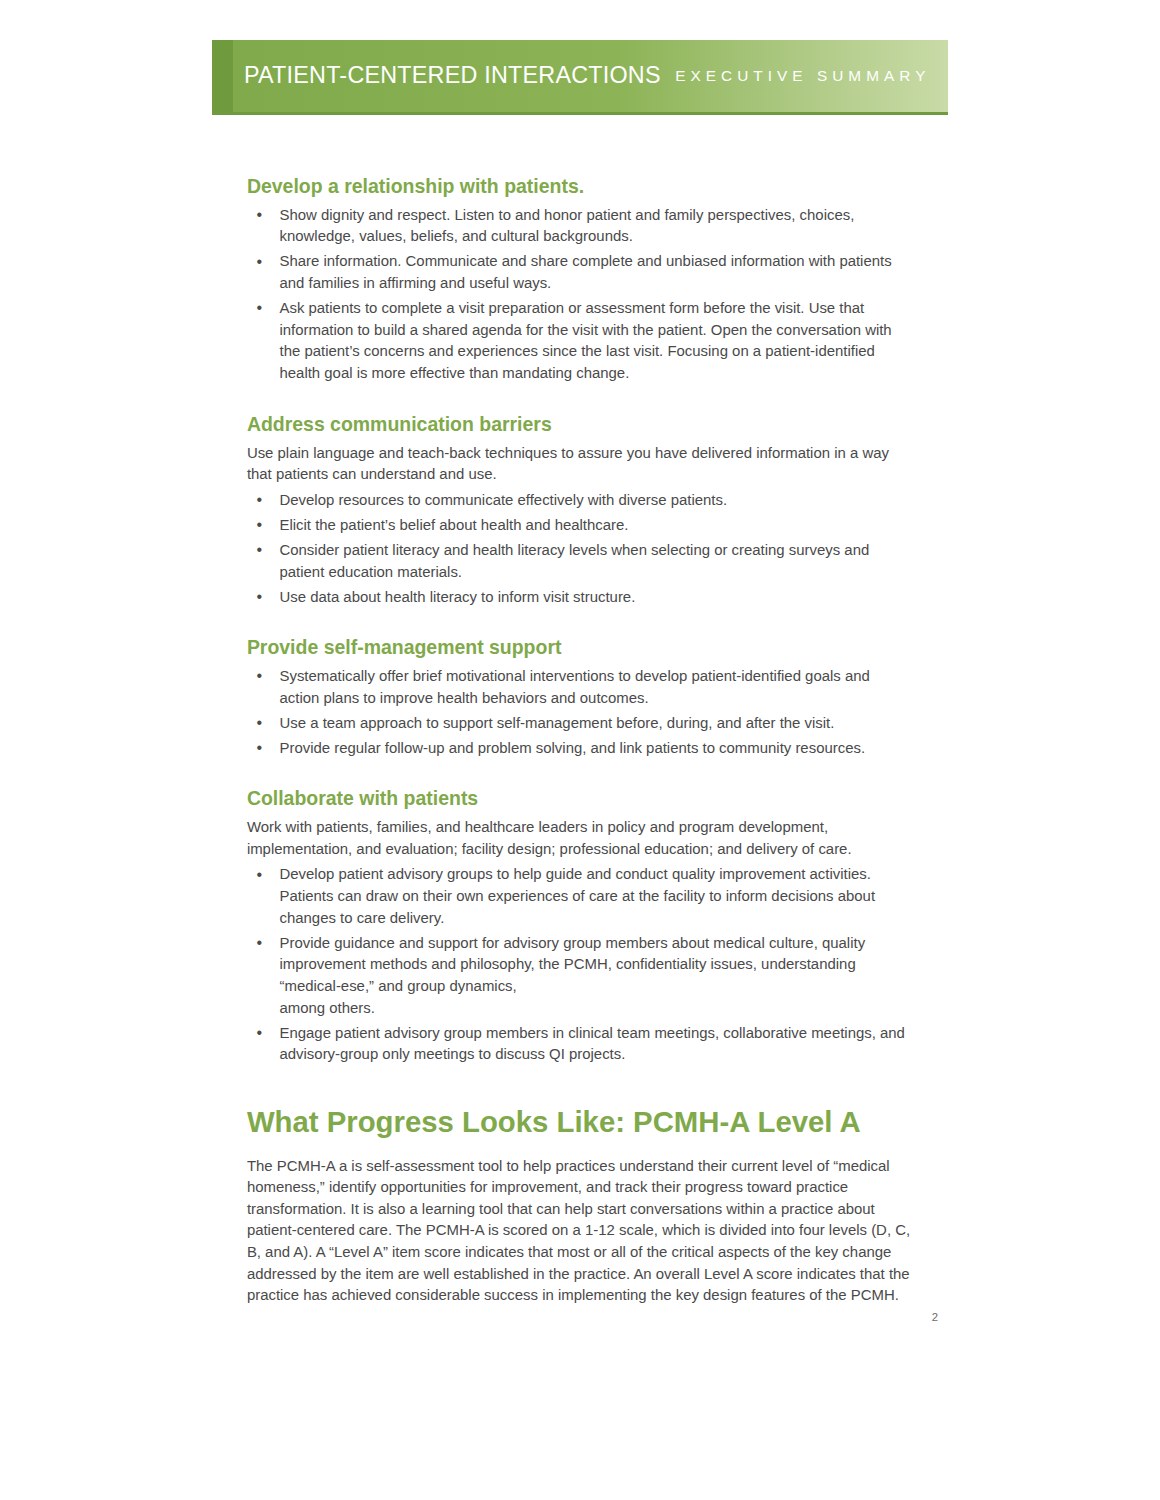PATIENT-CENTERED INTERACTIONS
EXECUTIVE SUMMARY
Develop a relationship with patients.
Show dignity and respect. Listen to and honor patient and family perspectives, choices, knowledge, values, beliefs, and cultural backgrounds.
Share information. Communicate and share complete and unbiased information with patients and families in affirming and useful ways.
Ask patients to complete a visit preparation or assessment form before the visit. Use that information to build a shared agenda for the visit with the patient. Open the conversation with the patient’s concerns and experiences since the last visit. Focusing on a patient-identified health goal is more effective than mandating change.
Address communication barriers
Use plain language and teach-back techniques to assure you have delivered information in a way
that patients can understand and use.
Develop resources to communicate effectively with diverse patients.
Elicit the patient’s belief about health and healthcare.
Consider patient literacy and health literacy levels when selecting or creating surveys and
patient education materials.
Use data about health literacy to inform visit structure.
Provide self-management support
Systematically offer brief motivational interventions to develop patient-identified goals and action plans to improve health behaviors and outcomes.
Use a team approach to support self-management before, during, and after the visit.
Provide regular follow-up and problem solving, and link patients to community resources.
Collaborate with patients
Work with patients, families, and healthcare leaders in policy and program development,
implementation, and evaluation; facility design; professional education; and delivery of care.
Develop patient advisory groups to help guide and conduct quality improvement activities.
Patients can draw on their own experiences of care at the facility to inform decisions about
changes to care delivery.
Provide guidance and support for advisory group members about medical culture, quality improvement methods and philosophy, the PCMH, confidentiality issues, understanding “medical-ese,” and group dynamics,
among others.
Engage patient advisory group members in clinical team meetings, collaborative meetings, and advisory-group only meetings to discuss QI projects.
What Progress Looks Like: PCMH-A Level A
The PCMH-A a is self-assessment tool to help practices understand their current level of “medical homeness,” identify opportunities for improvement, and track their progress toward practice transformation. It is also a learning tool that can help start conversations within a practice about patient-centered care. The PCMH-A is scored on a 1-12 scale, which is divided into four levels (D, C, B, and A). A “Level A” item score indicates that most or all of the critical aspects of the key change addressed by the item are well established in the practice. An overall Level A score indicates that the practice has achieved considerable success in implementing the key design features of the PCMH.
2